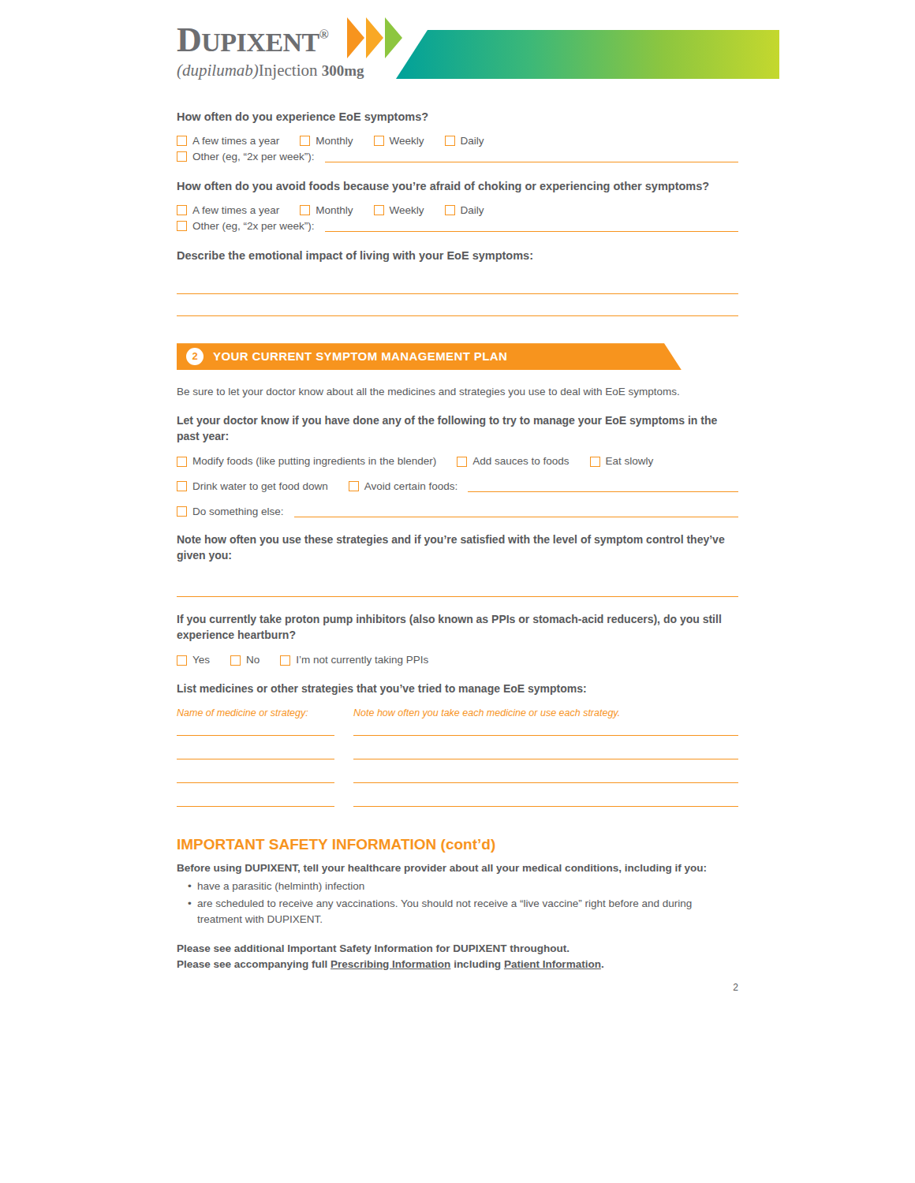DUPIXENT®
(dupilumab)Injection 300mg
How often do you experience EoE symptoms?
A few times a year Monthly Weekly Daily Other (eg, “2x per week”):
How often do you avoid foods because you’re afraid of choking or experiencing other symptoms?
A few times a year Monthly Weekly Daily Other (eg, “2x per week”):
Describe the emotional impact of living with your EoE symptoms:
2
YOUR CURRENT SYMPTOM MANAGEMENT PLAN
Be sure to let your doctor know about all the medicines and strategies you use to deal with EoE symptoms.
Let your doctor know if you have done any of the following to try to manage your EoE symptoms in the past year:
Modify foods (like putting ingredients in the blender) Add sauces to foods Eat slowly
Drink water to get food down Avoid certain foods:
Do something else:
Note how often you use these strategies and if you’re satisfied with the level of symptom control they’ve given you:
If you currently take proton pump inhibitors (also known as PPIs or stomach-acid reducers), do you still experience heartburn?
Yes No I’m not currently taking PPIs
List medicines or other strategies that you’ve tried to manage EoE symptoms:
Name of medicine or strategy:
Note how often you take each medicine or use each strategy.
IMPORTANT SAFETY INFORMATION (cont’d)
Before using DUPIXENT, tell your healthcare provider about all your medical conditions, including if you:
have a parasitic (helminth) infection
are scheduled to receive any vaccinations. You should not receive a “live vaccine” right before and during treatment with DUPIXENT.
Please see additional Important Safety Information for DUPIXENT throughout.
Please see accompanying full Prescribing Information including Patient Information.
2